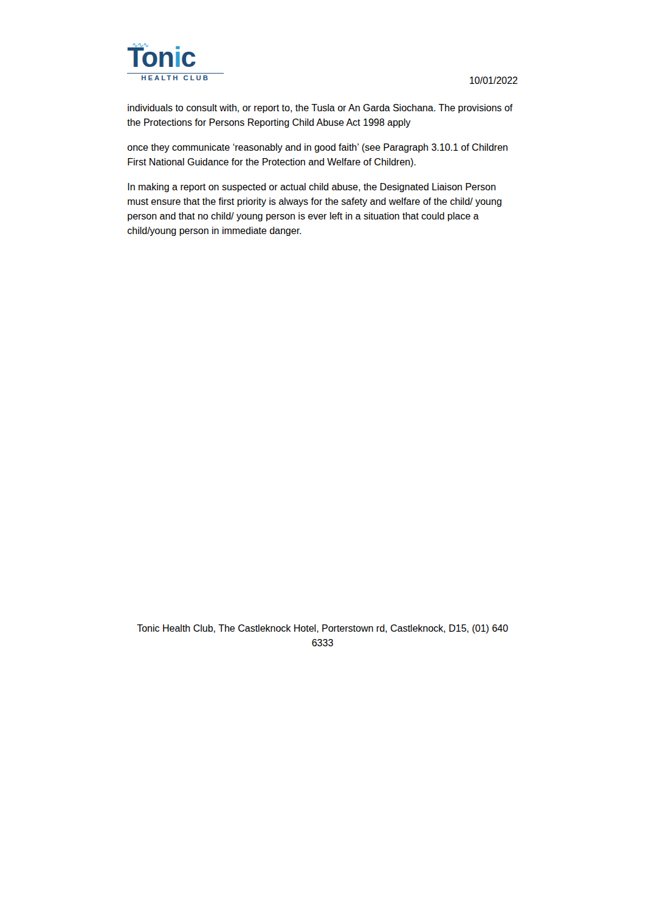∿∿∿ Tonic HEALTH CLUB
10/01/2022
individuals to consult with, or report to, the Tusla or An Garda Siochana. The provisions of the Protections for Persons Reporting Child Abuse Act 1998 apply
once they communicate ‘reasonably and in good faith’ (see Paragraph 3.10.1 of Children First National Guidance for the Protection and Welfare of Children).
In making a report on suspected or actual child abuse, the Designated Liaison Person must ensure that the first priority is always for the safety and welfare of the child/ young person and that no child/ young person is ever left in a situation that could place a child/young person in immediate danger.
Tonic Health Club, The Castleknock Hotel, Porterstown rd, Castleknock, D15, (01) 640 6333